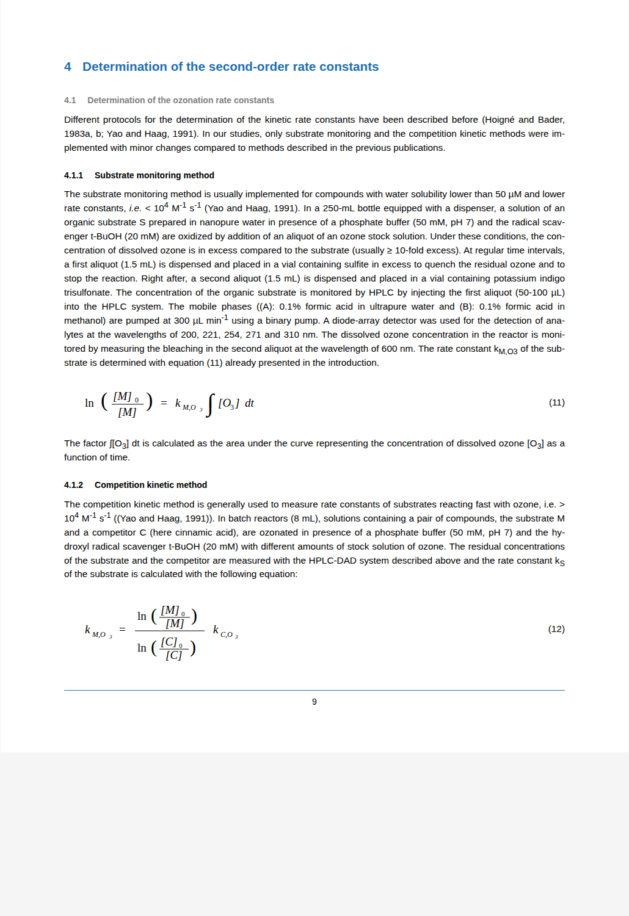4 Determination of the second-order rate constants
4.1 Determination of the ozonation rate constants
Different protocols for the determination of the kinetic rate constants have been described before (Hoigné and Bader, 1983a, b; Yao and Haag, 1991). In our studies, only substrate monitoring and the competition kinetic methods were implemented with minor changes compared to methods described in the previous publications.
4.1.1 Substrate monitoring method
The substrate monitoring method is usually implemented for compounds with water solubility lower than 50 µM and lower rate constants, i.e. < 104 M-1 s-1 (Yao and Haag, 1991). In a 250-mL bottle equipped with a dispenser, a solution of an organic substrate S prepared in nanopure water in presence of a phosphate buffer (50 mM, pH 7) and the radical scavenger t-BuOH (20 mM) are oxidized by addition of an aliquot of an ozone stock solution. Under these conditions, the concentration of dissolved ozone is in excess compared to the substrate (usually ≥ 10-fold excess). At regular time intervals, a first aliquot (1.5 mL) is dispensed and placed in a vial containing sulfite in excess to quench the residual ozone and to stop the reaction. Right after, a second aliquot (1.5 mL) is dispensed and placed in a vial containing potassium indigo trisulfonate. The concentration of the organic substrate is monitored by HPLC by injecting the first aliquot (50-100 µL) into the HPLC system. The mobile phases ((A): 0.1% formic acid in ultrapure water and (B): 0.1% formic acid in methanol) are pumped at 300 µL min-1 using a binary pump. A diode-array detector was used for the detection of analytes at the wavelengths of 200, 221, 254, 271 and 310 nm. The dissolved ozone concentration in the reactor is monitored by measuring the bleaching in the second aliquot at the wavelength of 600 nm. The rate constant kM,O3 of the substrate is determined with equation (11) already presented in the introduction.
ln ( [M] 0 [M] ) = k M,O 3 ∫ [O 3 ] dt
(11)
The factor ∫[O3] dt is calculated as the area under the curve representing the concentration of dissolved ozone [O3] as a function of time.
4.1.2 Competition kinetic method
The competition kinetic method is generally used to measure rate constants of substrates reacting fast with ozone, i.e. > 104 M-1 s-1 ((Yao and Haag, 1991)). In batch reactors (8 mL), solutions containing a pair of compounds, the substrate M and a competitor C (here cinnamic acid), are ozonated in presence of a phosphate buffer (50 mM, pH 7) and the hydroxyl radical scavenger t-BuOH (20 mM) with different amounts of stock solution of ozone. The residual concentrations of the substrate and the competitor are measured with the HPLC-DAD system described above and the rate constant kS of the substrate is calculated with the following equation:
k M,O 3 = ln ( [M] 0 [M] ) ln ( [C] 0 [C] ) k C,O 3
(12)
9